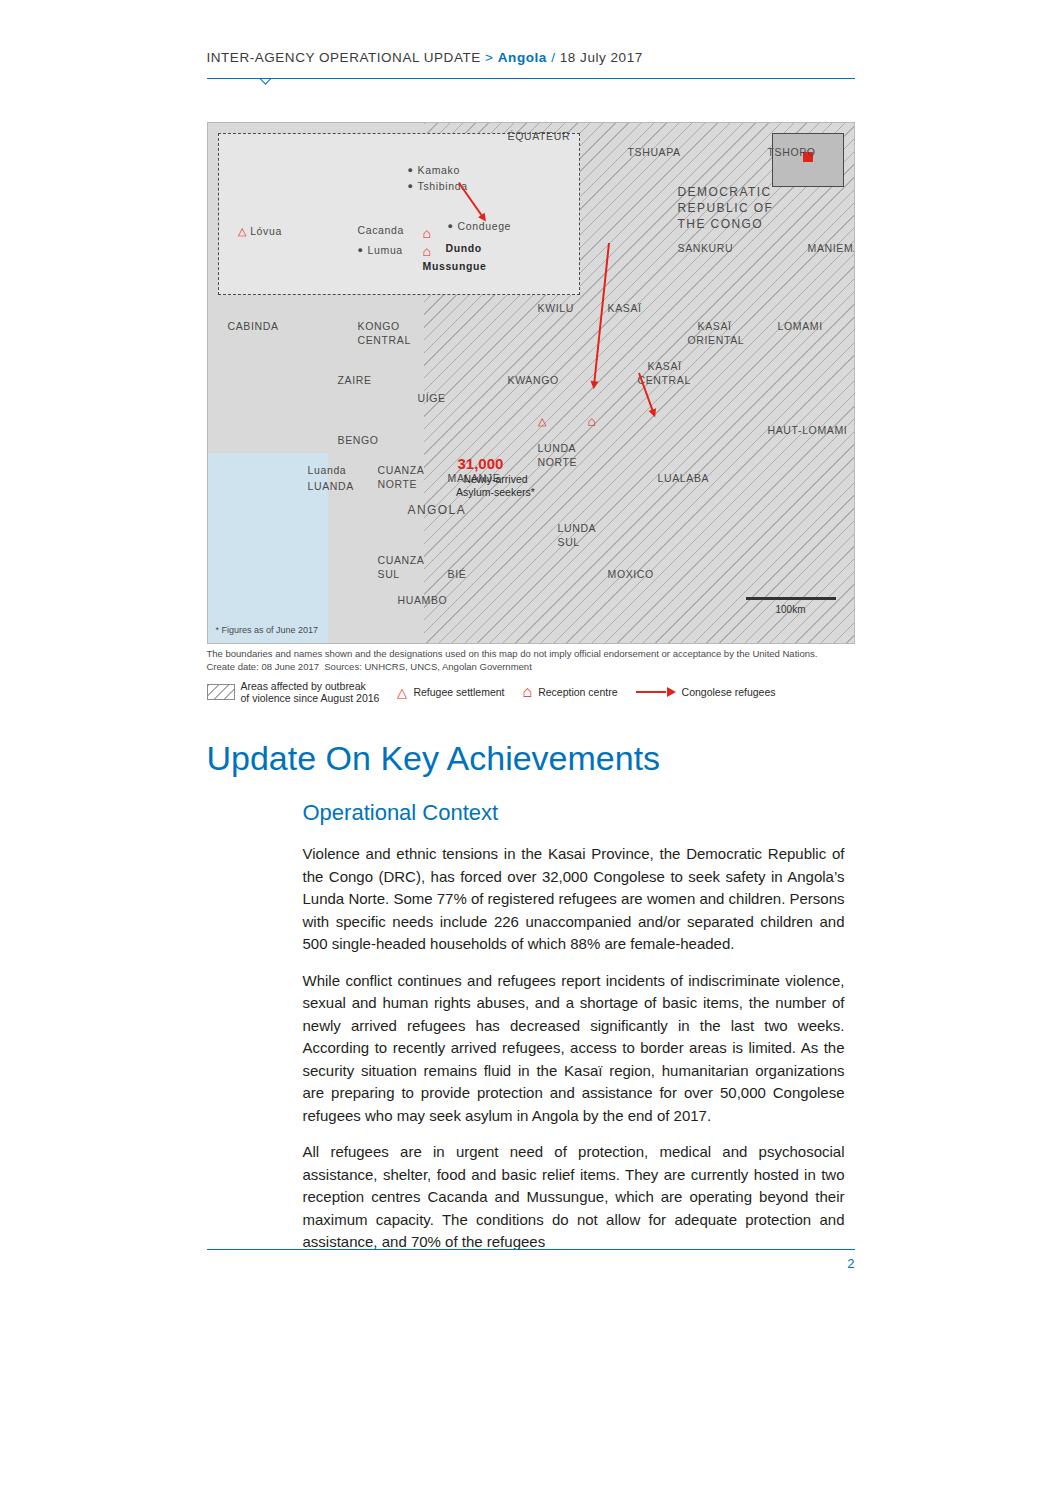Inter-Agency Operational Update > Angola / 18 July 2017
Kamako Tshibinda Lóvua Cacanda Conduege Lumua Dundo Mussungue ÉQUATEUR TSHUAPA TSHOPO DEMOCRATIC REPUBLIC OF THE CONGO SUD-KIVU SANKURU MANIEMA KWILU KASAÏ CABINDA KONGO CENTRAL KASAÏ ORIENTAL LOMAMI TANGANYIKA KASAÏ CENTRAL ZAIRE KWANGO UÍGE HAUT-LOMAMI BENGO LUNDA NORTE Luanda LUANDA CUANZA NORTE MALANJE LUALABA ANGOLA HAUT-KATANGA LUNDA SUL CUANZA SUL BIÉ MOXICO HUAMBO
31,000
Newly-arrived
Asylum-seekers*
100km
* Figures as of June 2017
The boundaries and names shown and the designations used on this map do not imply official endorsement or acceptance by the United Nations.
Create date: 08 June 2017 Sources: UNHCRS, UNCS, Angolan Government
Areas affected by outbreak
of violence since August 2016 △ Refugee settlement ⌂ Reception centre Congolese refugees
Update On Key Achievements
Operational Context
Violence and ethnic tensions in the Kasai Province, the Democratic Republic of the Congo (DRC), has forced over 32,000 Congolese to seek safety in Angola’s Lunda Norte. Some 77% of registered refugees are women and children. Persons with specific needs include 226 unaccompanied and/or separated children and 500 single-headed households of which 88% are female-headed.
While conflict continues and refugees report incidents of indiscriminate violence, sexual and human rights abuses, and a shortage of basic items, the number of newly arrived refugees has decreased significantly in the last two weeks. According to recently arrived refugees, access to border areas is limited. As the security situation remains fluid in the Kasaï region, humanitarian organizations are preparing to provide protection and assistance for over 50,000 Congolese refugees who may seek asylum in Angola by the end of 2017.
All refugees are in urgent need of protection, medical and psychosocial assistance, shelter, food and basic relief items. They are currently hosted in two reception centres Cacanda and Mussungue, which are operating beyond their maximum capacity. The conditions do not allow for adequate protection and assistance, and 70% of the refugees
2